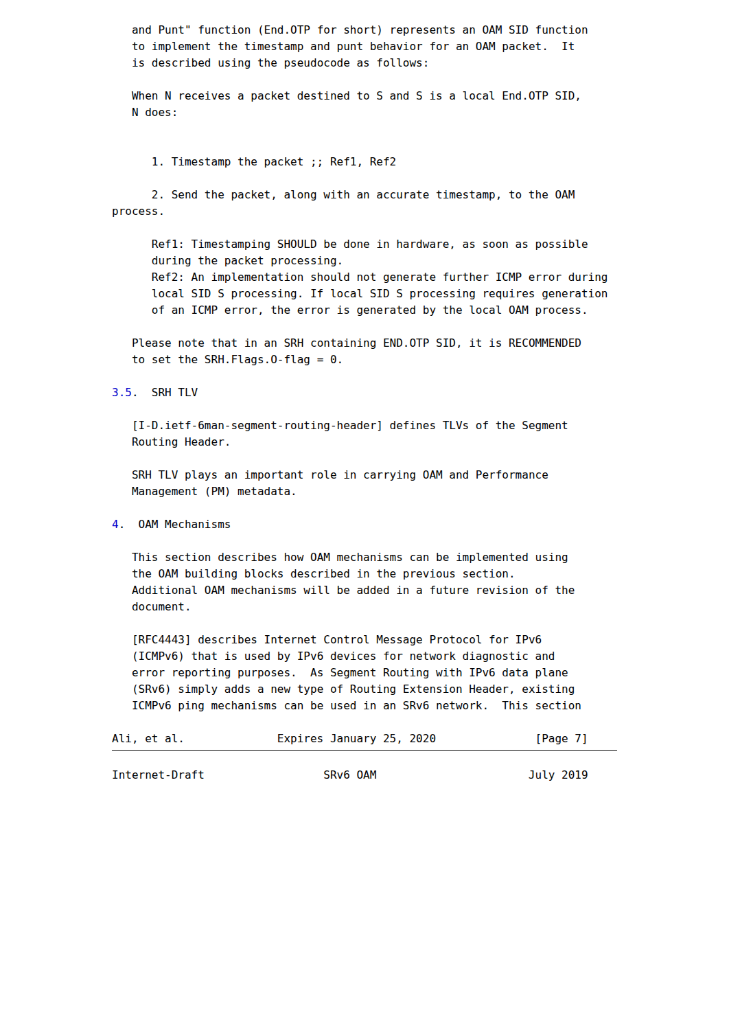and Punt" function (End.OTP for short) represents an OAM SID function
   to implement the timestamp and punt behavior for an OAM packet.  It
   is described using the pseudocode as follows:

   When N receives a packet destined to S and S is a local End.OTP SID,
   N does:


      1. Timestamp the packet ;; Ref1, Ref2

      2. Send the packet, along with an accurate timestamp, to the OAM process.

      Ref1: Timestamping SHOULD be done in hardware, as soon as possible
      during the packet processing.
      Ref2: An implementation should not generate further ICMP error during
      local SID S processing. If local SID S processing requires generation
      of an ICMP error, the error is generated by the local OAM process.

   Please note that in an SRH containing END.OTP SID, it is RECOMMENDED
   to set the SRH.Flags.O-flag = 0.

3.5.  SRH TLV

   [I-D.ietf-6man-segment-routing-header] defines TLVs of the Segment
   Routing Header.

   SRH TLV plays an important role in carrying OAM and Performance
   Management (PM) metadata.

4.  OAM Mechanisms

   This section describes how OAM mechanisms can be implemented using
   the OAM building blocks described in the previous section.
   Additional OAM mechanisms will be added in a future revision of the
   document.

   [RFC4443] describes Internet Control Message Protocol for IPv6
   (ICMPv6) that is used by IPv6 devices for network diagnostic and
   error reporting purposes.  As Segment Routing with IPv6 data plane
   (SRv6) simply adds a new type of Routing Extension Header, existing
   ICMPv6 ping mechanisms can be used in an SRv6 network.  This section
Ali, et al. Expires January 25, 2020 [Page 7]
Internet-Draft SRv6 OAM July 2019